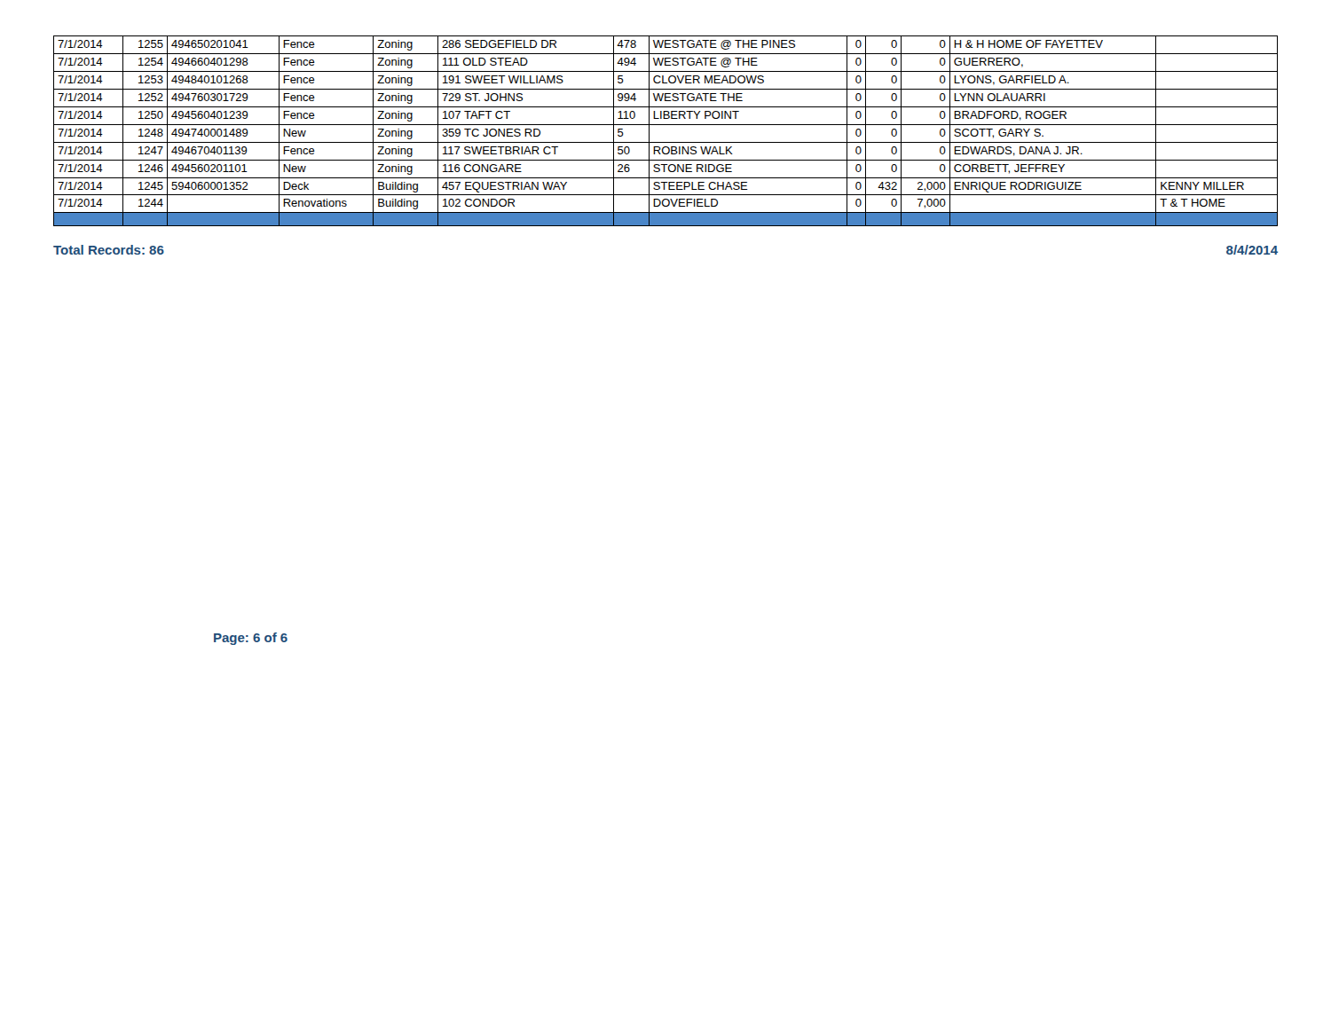| 7/1/2014 | 1255 | 494650201041 | Fence | Zoning | 286 SEDGEFIELD DR | 478 | WESTGATE @ THE PINES | 0 | 0 | 0 | H & H HOME OF FAYETTEV | |
| 7/1/2014 | 1254 | 494660401298 | Fence | Zoning | 111 OLD STEAD | 494 | WESTGATE @ THE | 0 | 0 | 0 | GUERRERO, | |
| 7/1/2014 | 1253 | 494840101268 | Fence | Zoning | 191 SWEET WILLIAMS | 5 | CLOVER MEADOWS | 0 | 0 | 0 | LYONS, GARFIELD A. | |
| 7/1/2014 | 1252 | 494760301729 | Fence | Zoning | 729 ST. JOHNS | 994 | WESTGATE THE | 0 | 0 | 0 | LYNN OLAUARRI | |
| 7/1/2014 | 1250 | 494560401239 | Fence | Zoning | 107 TAFT CT | 110 | LIBERTY POINT | 0 | 0 | 0 | BRADFORD, ROGER | |
| 7/1/2014 | 1248 | 494740001489 | New | Zoning | 359 TC JONES RD | 5 | | 0 | 0 | 0 | SCOTT, GARY S. | |
| 7/1/2014 | 1247 | 494670401139 | Fence | Zoning | 117 SWEETBRIAR CT | 50 | ROBINS WALK | 0 | 0 | 0 | EDWARDS, DANA J. JR. | |
| 7/1/2014 | 1246 | 494560201101 | New | Zoning | 116 CONGARE | 26 | STONE RIDGE | 0 | 0 | 0 | CORBETT, JEFFREY | |
| 7/1/2014 | 1245 | 594060001352 | Deck | Building | 457 EQUESTRIAN WAY | | STEEPLE CHASE | 0 | 432 | 2,000 | ENRIQUE RODRIGUIZE | KENNY MILLER |
| 7/1/2014 | 1244 | | Renovations | Building | 102 CONDOR | | DOVEFIELD | 0 | 0 | 7,000 | | T & T HOME |
Total Records: 86 8/4/2014
Page: 6 of 6